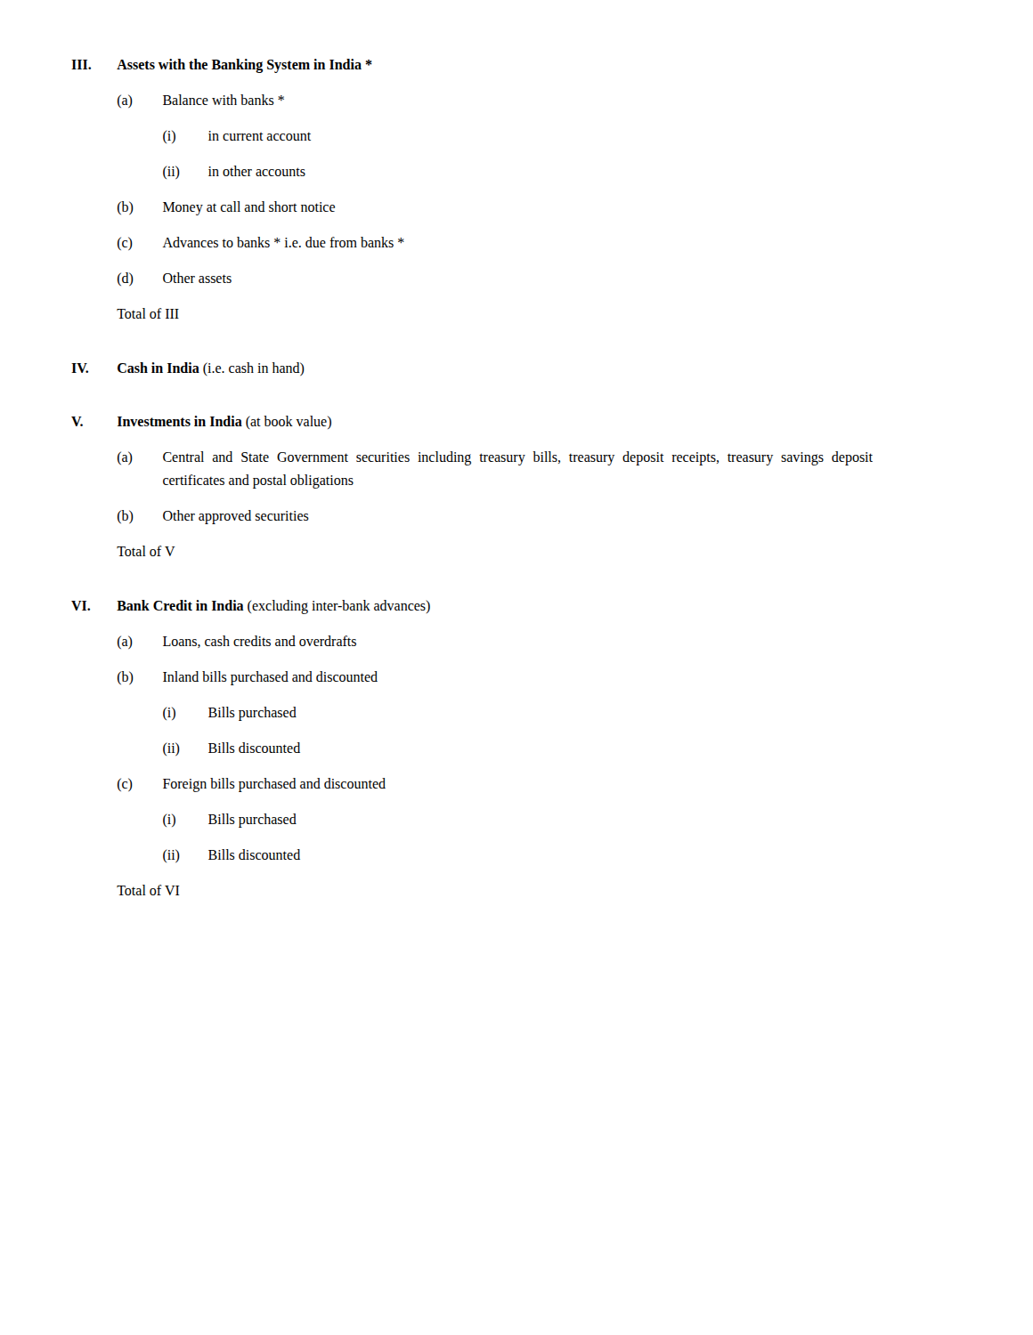III. Assets with the Banking System in India *
(a) Balance with banks *
(i) in current account
(ii) in other accounts
(b) Money at call and short notice
(c) Advances to banks * i.e. due from banks *
(d) Other assets
Total of III
IV. Cash in India (i.e. cash in hand)
V. Investments in India (at book value)
(a) Central and State Government securities including treasury bills, treasury deposit receipts, treasury savings deposit certificates and postal obligations
(b) Other approved securities
Total of V
VI. Bank Credit in India (excluding inter-bank advances)
(a) Loans, cash credits and overdrafts
(b) Inland bills purchased and discounted
(i) Bills purchased
(ii) Bills discounted
(c) Foreign bills purchased and discounted
(i) Bills purchased
(ii) Bills discounted
Total of VI